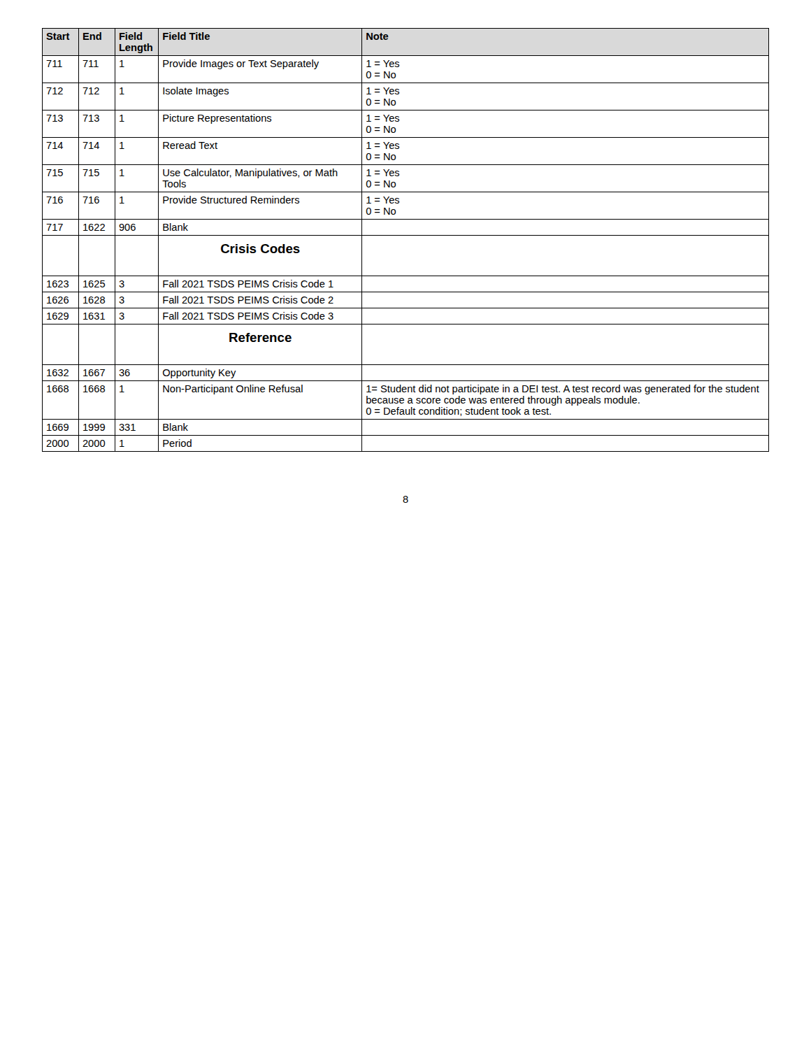| Start | End | Field Length | Field Title | Note |
| --- | --- | --- | --- | --- |
| 711 | 711 | 1 | Provide Images or Text Separately | 1 = Yes 0 = No |
| 712 | 712 | 1 | Isolate Images | 1 = Yes 0 = No |
| 713 | 713 | 1 | Picture Representations | 1 = Yes 0 = No |
| 714 | 714 | 1 | Reread Text | 1 = Yes 0 = No |
| 715 | 715 | 1 | Use Calculator, Manipulatives, or Math Tools | 1 = Yes 0 = No |
| 716 | 716 | 1 | Provide Structured Reminders | 1 = Yes 0 = No |
| 717 | 1622 | 906 | Blank | |
| | | | Crisis Codes | |
| 1623 | 1625 | 3 | Fall 2021 TSDS PEIMS Crisis Code 1 | |
| 1626 | 1628 | 3 | Fall 2021 TSDS PEIMS Crisis Code 2 | |
| 1629 | 1631 | 3 | Fall 2021 TSDS PEIMS Crisis Code 3 | |
| | | | Reference | |
| 1632 | 1667 | 36 | Opportunity Key | |
| 1668 | 1668 | 1 | Non-Participant Online Refusal | 1= Student did not participate in a DEI test. A test record was generated for the student because a score code was entered through appeals module. 0 = Default condition; student took a test. |
| 1669 | 1999 | 331 | Blank | |
| 2000 | 2000 | 1 | Period | |
8